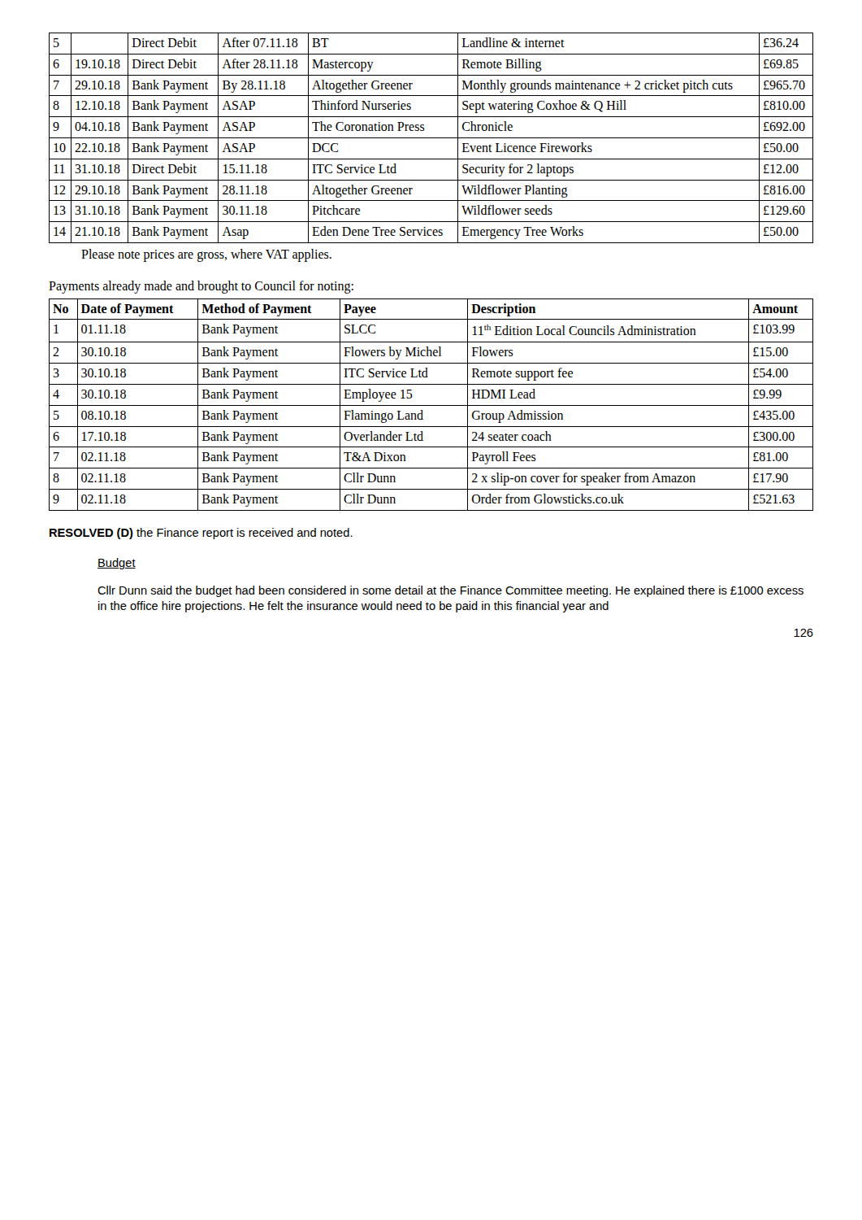| 5 | | Direct Debit | After 07.11.18 | BT | Landline & internet | £36.24 |
| 6 | 19.10.18 | Direct Debit | After 28.11.18 | Mastercopy | Remote Billing | £69.85 |
| 7 | 29.10.18 | Bank Payment | By 28.11.18 | Altogether Greener | Monthly grounds maintenance + 2 cricket pitch cuts | £965.70 |
| 8 | 12.10.18 | Bank Payment | ASAP | Thinford Nurseries | Sept watering Coxhoe & Q Hill | £810.00 |
| 9 | 04.10.18 | Bank Payment | ASAP | The Coronation Press | Chronicle | £692.00 |
| 10 | 22.10.18 | Bank Payment | ASAP | DCC | Event Licence Fireworks | £50.00 |
| 11 | 31.10.18 | Direct Debit | 15.11.18 | ITC Service Ltd | Security for 2 laptops | £12.00 |
| 12 | 29.10.18 | Bank Payment | 28.11.18 | Altogether Greener | Wildflower Planting | £816.00 |
| 13 | 31.10.18 | Bank Payment | 30.11.18 | Pitchcare | Wildflower seeds | £129.60 |
| 14 | 21.10.18 | Bank Payment | Asap | Eden Dene Tree Services | Emergency Tree Works | £50.00 |
Please note prices are gross, where VAT applies.
Payments already made and brought to Council for noting:
| No | Date of Payment | Method of Payment | Payee | Description | Amount |
| --- | --- | --- | --- | --- | --- |
| 1 | 01.11.18 | Bank Payment | SLCC | 11 th Edition Local Councils Administration | £103.99 |
| 2 | 30.10.18 | Bank Payment | Flowers by Michel | Flowers | £15.00 |
| 3 | 30.10.18 | Bank Payment | ITC Service Ltd | Remote support fee | £54.00 |
| 4 | 30.10.18 | Bank Payment | Employee 15 | HDMI Lead | £9.99 |
| 5 | 08.10.18 | Bank Payment | Flamingo Land | Group Admission | £435.00 |
| 6 | 17.10.18 | Bank Payment | Overlander Ltd | 24 seater coach | £300.00 |
| 7 | 02.11.18 | Bank Payment | T&A Dixon | Payroll Fees | £81.00 |
| 8 | 02.11.18 | Bank Payment | Cllr Dunn | 2 x slip-on cover for speaker from Amazon | £17.90 |
| 9 | 02.11.18 | Bank Payment | Cllr Dunn | Order from Glowsticks.co.uk | £521.63 |
RESOLVED (D) the Finance report is received and noted.
Budget
Cllr Dunn said the budget had been considered in some detail at the Finance Committee meeting. He explained there is £1000 excess in the office hire projections. He felt the insurance would need to be paid in this financial year and
126